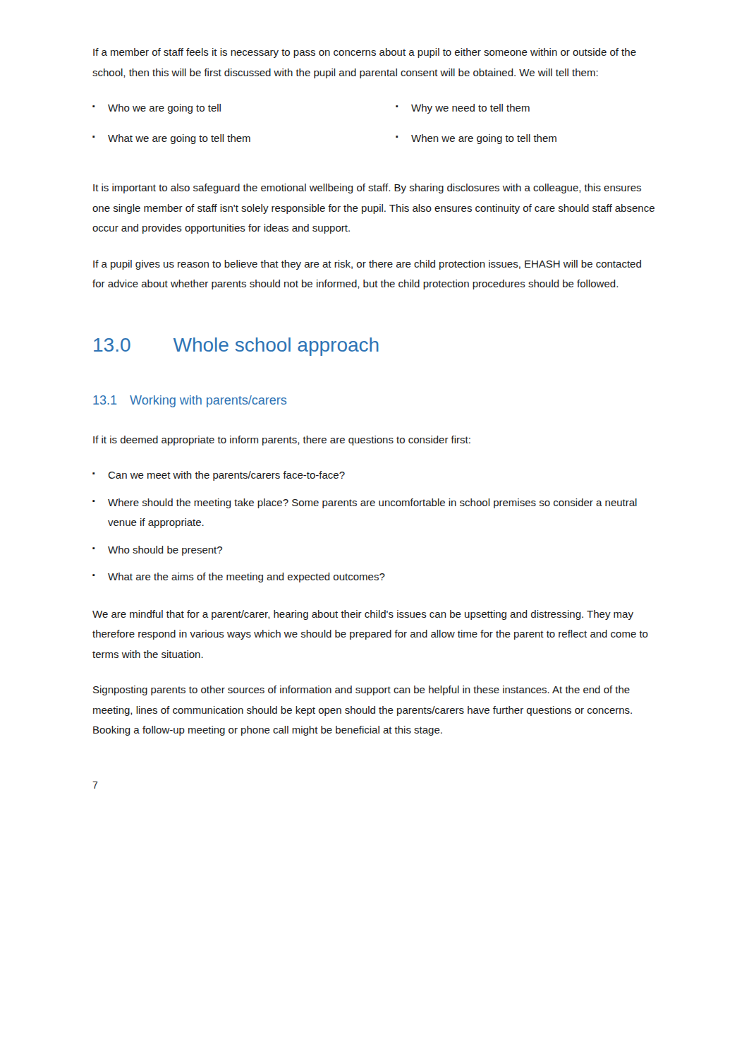If a member of staff feels it is necessary to pass on concerns about a pupil to either someone within or outside of the school, then this will be first discussed with the pupil and parental consent will be obtained. We will tell them:
Who we are going to tell
What we are going to tell them
Why we need to tell them
When we are going to tell them
It is important to also safeguard the emotional wellbeing of staff. By sharing disclosures with a colleague, this ensures one single member of staff isn't solely responsible for the pupil. This also ensures continuity of care should staff absence occur and provides opportunities for ideas and support.
If a pupil gives us reason to believe that they are at risk, or there are child protection issues, EHASH will be contacted for advice about whether parents should not be informed, but the child protection procedures should be followed.
13.0 Whole school approach
13.1 Working with parents/carers
If it is deemed appropriate to inform parents, there are questions to consider first:
Can we meet with the parents/carers face-to-face?
Where should the meeting take place? Some parents are uncomfortable in school premises so consider a neutral venue if appropriate.
Who should be present?
What are the aims of the meeting and expected outcomes?
We are mindful that for a parent/carer, hearing about their child's issues can be upsetting and distressing. They may therefore respond in various ways which we should be prepared for and allow time for the parent to reflect and come to terms with the situation.
Signposting parents to other sources of information and support can be helpful in these instances. At the end of the meeting, lines of communication should be kept open should the parents/carers have further questions or concerns. Booking a follow-up meeting or phone call might be beneficial at this stage.
7